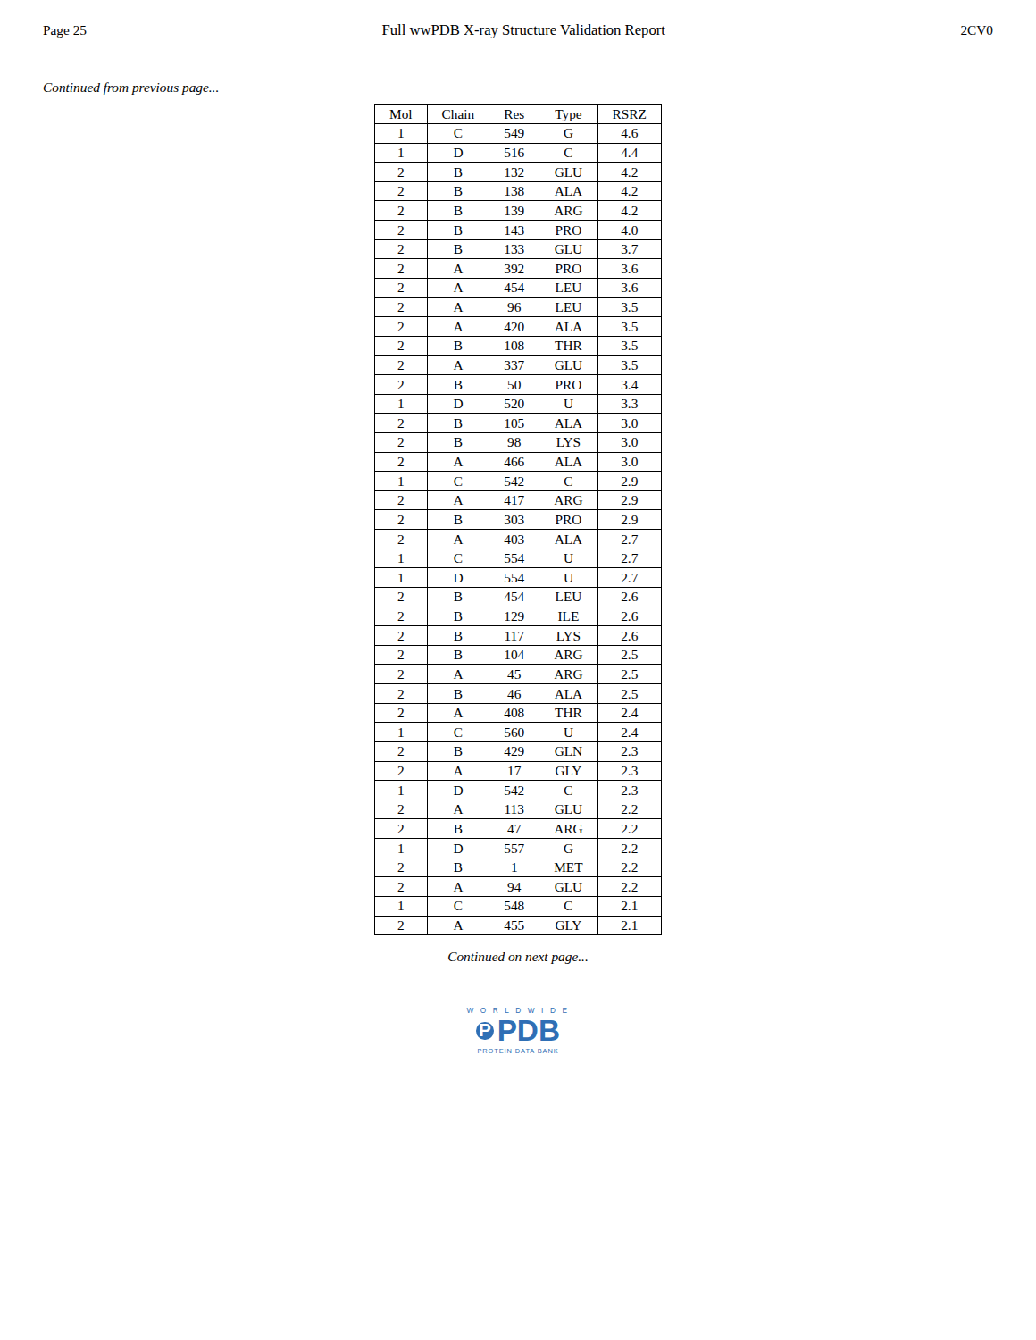Page 25
Full wwPDB X-ray Structure Validation Report
2CV0
Continued from previous page...
| Mol | Chain | Res | Type | RSRZ |
| --- | --- | --- | --- | --- |
| 1 | C | 549 | G | 4.6 |
| 1 | D | 516 | C | 4.4 |
| 2 | B | 132 | GLU | 4.2 |
| 2 | B | 138 | ALA | 4.2 |
| 2 | B | 139 | ARG | 4.2 |
| 2 | B | 143 | PRO | 4.0 |
| 2 | B | 133 | GLU | 3.7 |
| 2 | A | 392 | PRO | 3.6 |
| 2 | A | 454 | LEU | 3.6 |
| 2 | A | 96 | LEU | 3.5 |
| 2 | A | 420 | ALA | 3.5 |
| 2 | B | 108 | THR | 3.5 |
| 2 | A | 337 | GLU | 3.5 |
| 2 | B | 50 | PRO | 3.4 |
| 1 | D | 520 | U | 3.3 |
| 2 | B | 105 | ALA | 3.0 |
| 2 | B | 98 | LYS | 3.0 |
| 2 | A | 466 | ALA | 3.0 |
| 1 | C | 542 | C | 2.9 |
| 2 | A | 417 | ARG | 2.9 |
| 2 | B | 303 | PRO | 2.9 |
| 2 | A | 403 | ALA | 2.7 |
| 1 | C | 554 | U | 2.7 |
| 1 | D | 554 | U | 2.7 |
| 2 | B | 454 | LEU | 2.6 |
| 2 | B | 129 | ILE | 2.6 |
| 2 | B | 117 | LYS | 2.6 |
| 2 | B | 104 | ARG | 2.5 |
| 2 | A | 45 | ARG | 2.5 |
| 2 | B | 46 | ALA | 2.5 |
| 2 | A | 408 | THR | 2.4 |
| 1 | C | 560 | U | 2.4 |
| 2 | B | 429 | GLN | 2.3 |
| 2 | A | 17 | GLY | 2.3 |
| 1 | D | 542 | C | 2.3 |
| 2 | A | 113 | GLU | 2.2 |
| 2 | B | 47 | ARG | 2.2 |
| 1 | D | 557 | G | 2.2 |
| 2 | B | 1 | MET | 2.2 |
| 2 | A | 94 | GLU | 2.2 |
| 1 | C | 548 | C | 2.1 |
| 2 | A | 455 | GLY | 2.1 |
Continued on next page...
W O R L D W I D E
PPDB
PROTEIN DATA BANK